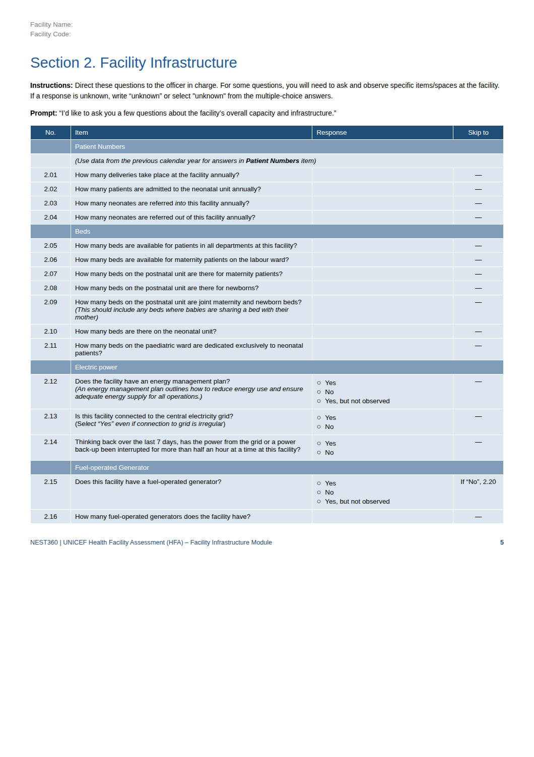Facility Name:
Facility Code:
Section 2. Facility Infrastructure
Instructions: Direct these questions to the officer in charge. For some questions, you will need to ask and observe specific items/spaces at the facility. If a response is unknown, write “unknown” or select "unknown" from the multiple-choice answers.
Prompt: “I’d like to ask you a few questions about the facility’s overall capacity and infrastructure.”
| No. | Item | Response | Skip to |
| --- | --- | --- | --- |
| | Patient Numbers |
| | (Use data from the previous calendar year for answers in Patient Numbers item) |
| 2.01 | How many deliveries take place at the facility annually? | | — |
| 2.02 | How many patients are admitted to the neonatal unit annually? | | — |
| 2.03 | How many neonates are referred into this facility annually? | | — |
| 2.04 | How many neonates are referred out of this facility annually? | | — |
| | Beds |
| 2.05 | How many beds are available for patients in all departments at this facility? | | — |
| 2.06 | How many beds are available for maternity patients on the labour ward? | | — |
| 2.07 | How many beds on the postnatal unit are there for maternity patients? | | — |
| 2.08 | How many beds on the postnatal unit are there for newborns? | | — |
| 2.09 | How many beds on the postnatal unit are joint maternity and newborn beds? (This should include any beds where babies are sharing a bed with their mother) | | — |
| 2.10 | How many beds are there on the neonatal unit? | | — |
| 2.11 | How many beds on the paediatric ward are dedicated exclusively to neonatal patients? | | — |
| | Electric power |
| 2.12 | Does the facility have an energy management plan? (An energy management plan outlines how to reduce energy use and ensure adequate energy supply for all operations.) | Yes No Yes, but not observed | — |
| 2.13 | Is this facility connected to the central electricity grid? (S elect “Yes” even if connection to grid is irregular ) | Yes No | — |
| 2.14 | Thinking back over the last 7 days, has the power from the grid or a power back-up been interrupted for more than half an hour at a time at this facility? | Yes No | — |
| | Fuel-operated Generator |
| 2.15 | Does this facility have a fuel-operated generator? | Yes No Yes, but not observed | If “No”, 2.20 |
| 2.16 | How many fuel-operated generators does the facility have? | | — |
NEST360 | UNICEF Health Facility Assessment (HFA) – Facility Infrastructure Module 5